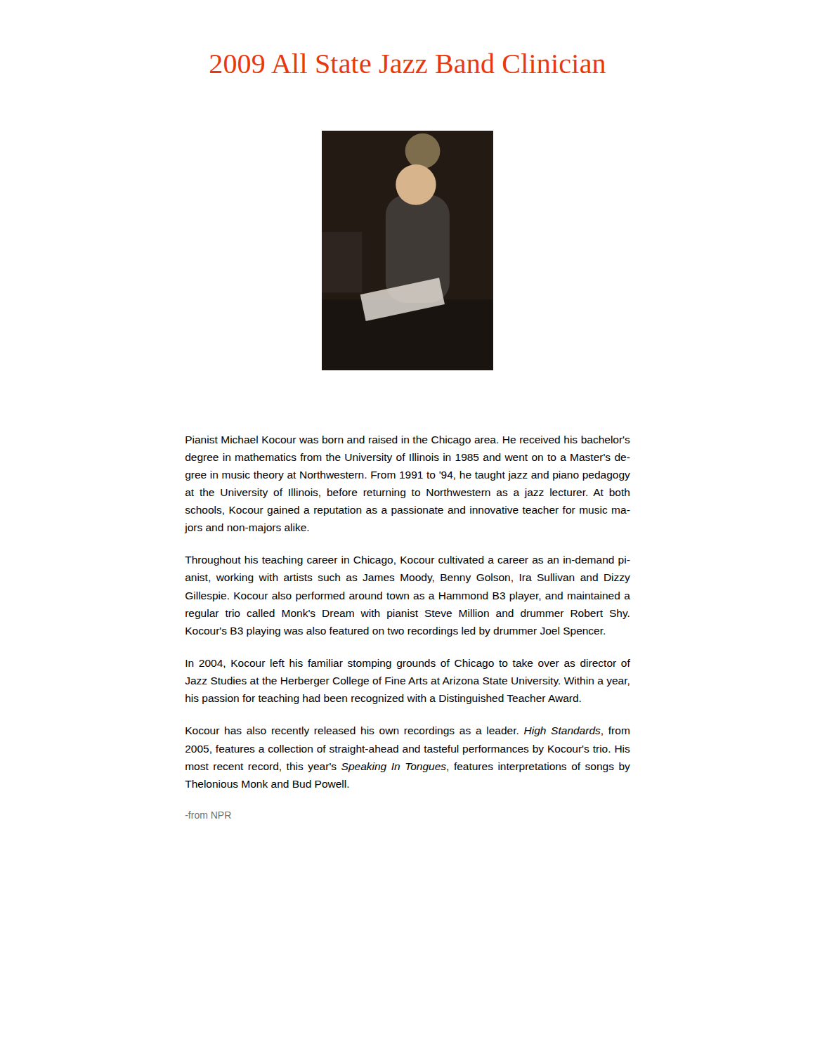2009 All State Jazz Band Clinician
Pianist Michael Kocour was born and raised in the Chicago area. He received his bachelor's degree in mathematics from the University of Illinois in 1985 and went on to a Master's degree in music theory at Northwestern. From 1991 to '94, he taught jazz and piano pedagogy at the University of Illinois, before returning to Northwestern as a jazz lecturer. At both schools, Kocour gained a reputation as a passionate and innovative teacher for music majors and non-majors alike.
Throughout his teaching career in Chicago, Kocour cultivated a career as an in-demand pianist, working with artists such as James Moody, Benny Golson, Ira Sullivan and Dizzy Gillespie. Kocour also performed around town as a Hammond B3 player, and maintained a regular trio called Monk's Dream with pianist Steve Million and drummer Robert Shy. Kocour's B3 playing was also featured on two recordings led by drummer Joel Spencer.
In 2004, Kocour left his familiar stomping grounds of Chicago to take over as director of Jazz Studies at the Herberger College of Fine Arts at Arizona State University. Within a year, his passion for teaching had been recognized with a Distinguished Teacher Award.
Kocour has also recently released his own recordings as a leader. High Standards, from 2005, features a collection of straight-ahead and tasteful performances by Kocour's trio. His most recent record, this year's Speaking In Tongues, features interpretations of songs by Thelonious Monk and Bud Powell.
-from NPR